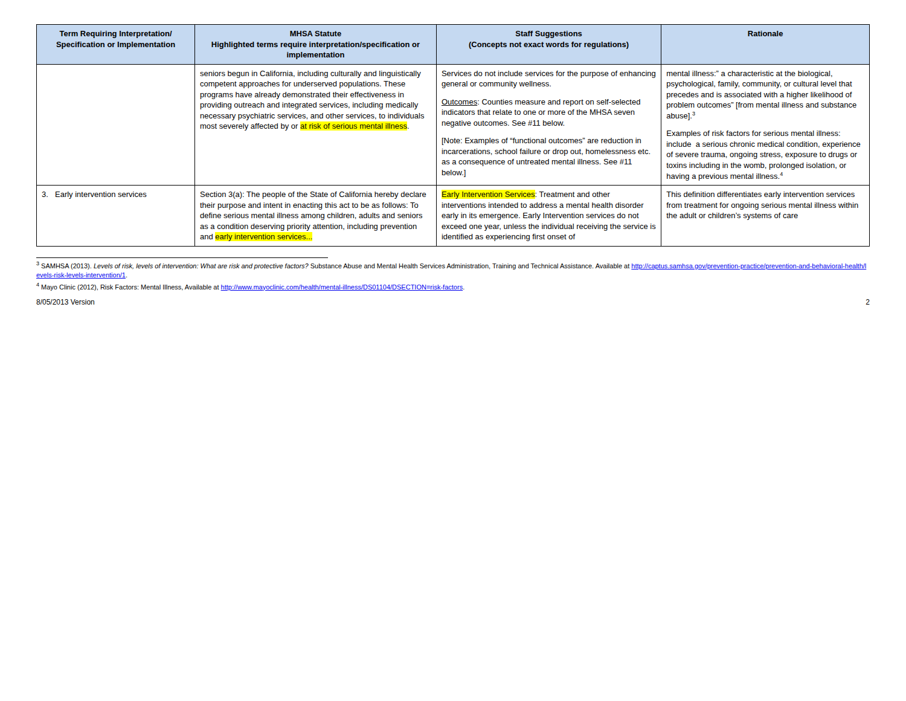| Term Requiring Interpretation/ Specification or Implementation | MHSA Statute Highlighted terms require interpretation/specification or implementation | Staff Suggestions (Concepts not exact words for regulations) | Rationale |
| --- | --- | --- | --- |
| | seniors begun in California, including culturally and linguistically competent approaches for underserved populations. These programs have already demonstrated their effectiveness in providing outreach and integrated services, including medically necessary psychiatric services, and other services, to individuals most severely affected by or at risk of serious mental illness . | Services do not include services for the purpose of enhancing general or community wellness. Outcomes : Counties measure and report on self-selected indicators that relate to one or more of the MHSA seven negative outcomes. See #11 below. [Note: Examples of “functional outcomes” are reduction in incarcerations, school failure or drop out, homelessness etc. as a consequence of untreated mental illness. See #11 below.] | mental illness:” a characteristic at the biological, psychological, family, community, or cultural level that precedes and is associated with a higher likelihood of problem outcomes” [from mental illness and substance abuse]. 3 Examples of risk factors for serious mental illness: include a serious chronic medical condition, experience of severe trauma, ongoing stress, exposure to drugs or toxins including in the womb, prolonged isolation, or having a previous mental illness. 4 |
| 3. Early intervention services | Section 3(a): The people of the State of California hereby declare their purpose and intent in enacting this act to be as follows: To define serious mental illness among children, adults and seniors as a condition deserving priority attention, including prevention and early intervention services... | Early Intervention Services : Treatment and other interventions intended to address a mental health disorder early in its emergence. Early Intervention services do not exceed one year, unless the individual receiving the service is identified as experiencing first onset of | This definition differentiates early intervention services from treatment for ongoing serious mental illness within the adult or children’s systems of care |
3 SAMHSA (2013). Levels of risk, levels of intervention: What are risk and protective factors? Substance Abuse and Mental Health Services Administration, Training and Technical Assistance. Available at http://captus.samhsa.gov/prevention-practice/prevention-and-behavioral-health/levels-risk-levels-intervention/1.
4 Mayo Clinic (2012), Risk Factors: Mental Illness, Available at http://www.mayoclinic.com/health/mental-illness/DS01104/DSECTION=risk-factors.
8/05/2013 Version
2